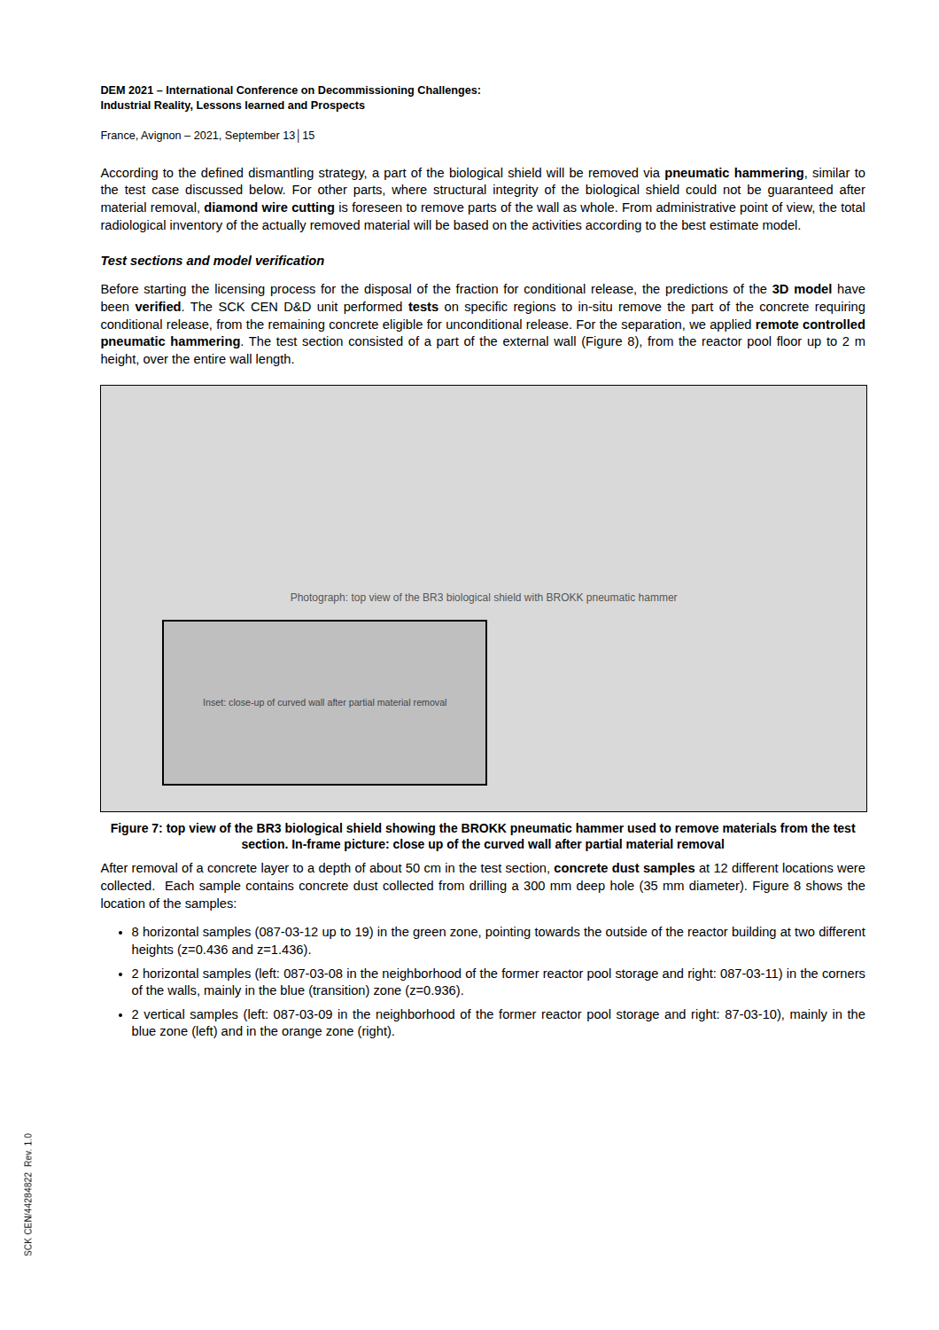SCK CEN/44284822 Rev. 1.0
DEM 2021 – International Conference on Decommissioning Challenges:
Industrial Reality, Lessons learned and Prospects
France, Avignon – 2021, September 13│15
According to the defined dismantling strategy, a part of the biological shield will be removed via pneumatic hammering, similar to the test case discussed below. For other parts, where structural integrity of the biological shield could not be guaranteed after material removal, diamond wire cutting is foreseen to remove parts of the wall as whole. From administrative point of view, the total radiological inventory of the actually removed material will be based on the activities according to the best estimate model.
Test sections and model verification
Before starting the licensing process for the disposal of the fraction for conditional release, the predictions of the 3D model have been verified. The SCK CEN D&D unit performed tests on specific regions to in-situ remove the part of the concrete requiring conditional release, from the remaining concrete eligible for unconditional release. For the separation, we applied remote controlled pneumatic hammering. The test section consisted of a part of the external wall (Figure 8), from the reactor pool floor up to 2 m height, over the entire wall length.
Photograph: top view of the BR3 biological shield with BROKK pneumatic hammer
Inset: close-up of curved wall after partial material removal
Figure 7: top view of the BR3 biological shield showing the BROKK pneumatic hammer used to remove materials from the test section. In-frame picture: close up of the curved wall after partial material removal
After removal of a concrete layer to a depth of about 50 cm in the test section, concrete dust samples at 12 different locations were collected. Each sample contains concrete dust collected from drilling a 300 mm deep hole (35 mm diameter). Figure 8 shows the location of the samples:
8 horizontal samples (087-03-12 up to 19) in the green zone, pointing towards the outside of the reactor building at two different heights (z=0.436 and z=1.436).
2 horizontal samples (left: 087-03-08 in the neighborhood of the former reactor pool storage and right: 087-03-11) in the corners of the walls, mainly in the blue (transition) zone (z=0.936).
2 vertical samples (left: 087-03-09 in the neighborhood of the former reactor pool storage and right: 87-03-10), mainly in the blue zone (left) and in the orange zone (right).